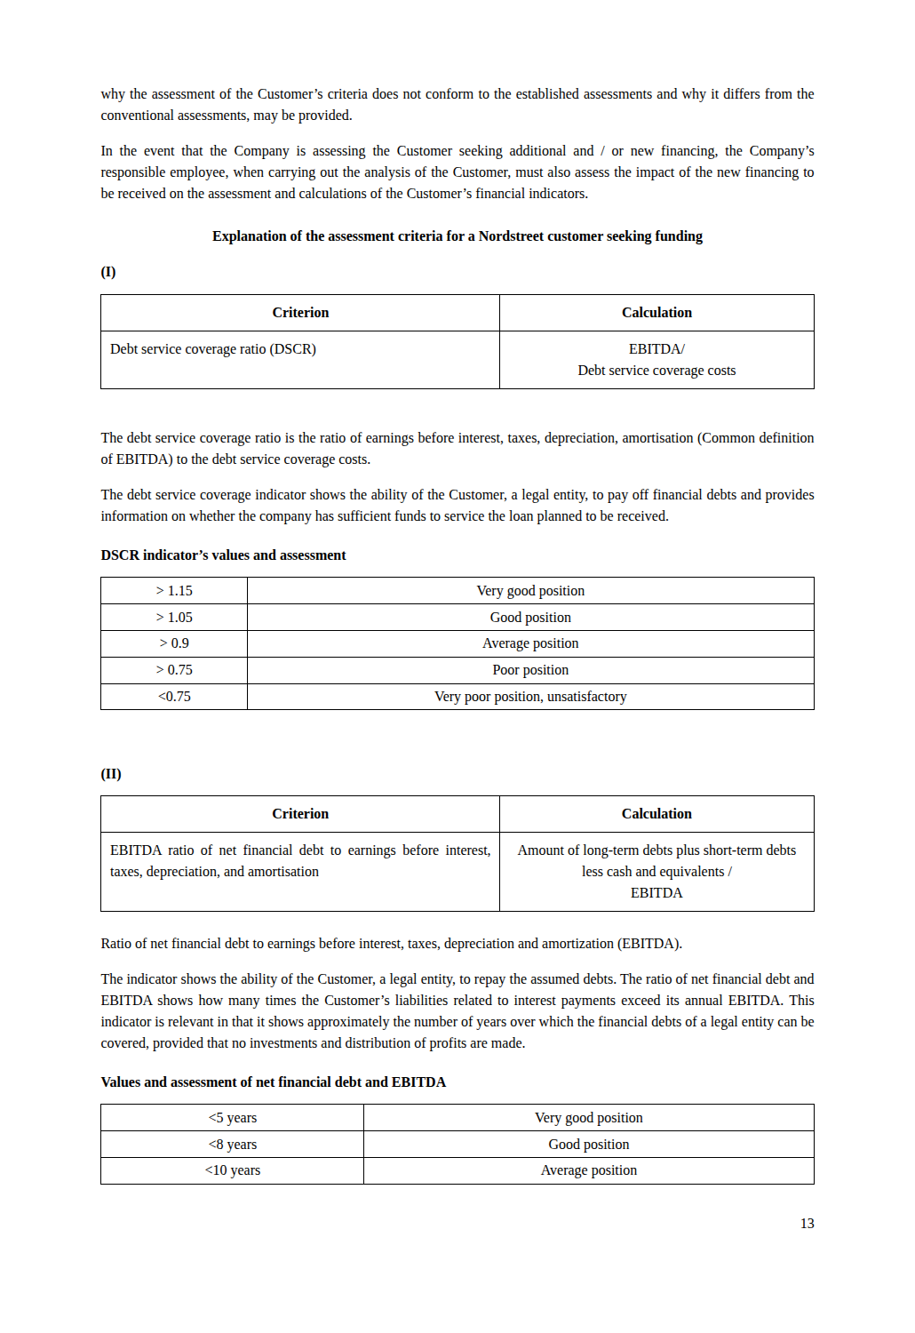why the assessment of the Customer’s criteria does not conform to the established assessments and why it differs from the conventional assessments, may be provided.
In the event that the Company is assessing the Customer seeking additional and / or new financing, the Company’s responsible employee, when carrying out the analysis of the Customer, must also assess the impact of the new financing to be received on the assessment and calculations of the Customer’s financial indicators.
Explanation of the assessment criteria for a Nordstreet customer seeking funding
(I)
| Criterion | Calculation |
| --- | --- |
| Debt service coverage ratio (DSCR) | EBITDA/ Debt service coverage costs |
The debt service coverage ratio is the ratio of earnings before interest, taxes, depreciation, amortisation (Common definition of EBITDA) to the debt service coverage costs.
The debt service coverage indicator shows the ability of the Customer, a legal entity, to pay off financial debts and provides information on whether the company has sufficient funds to service the loan planned to be received.
DSCR indicator’s values and assessment
| > 1.15 | Very good position |
| > 1.05 | Good position |
| > 0.9 | Average position |
| > 0.75 | Poor position |
| <0.75 | Very poor position, unsatisfactory |
(II)
| Criterion | Calculation |
| --- | --- |
| EBITDA ratio of net financial debt to earnings before interest, taxes, depreciation, and amortisation | Amount of long-term debts plus short-term debts less cash and equivalents / EBITDA |
Ratio of net financial debt to earnings before interest, taxes, depreciation and amortization (EBITDA).
The indicator shows the ability of the Customer, a legal entity, to repay the assumed debts. The ratio of net financial debt and EBITDA shows how many times the Customer’s liabilities related to interest payments exceed its annual EBITDA. This indicator is relevant in that it shows approximately the number of years over which the financial debts of a legal entity can be covered, provided that no investments and distribution of profits are made.
Values and assessment of net financial debt and EBITDA
| <5 years | Very good position |
| <8 years | Good position |
| <10 years | Average position |
13